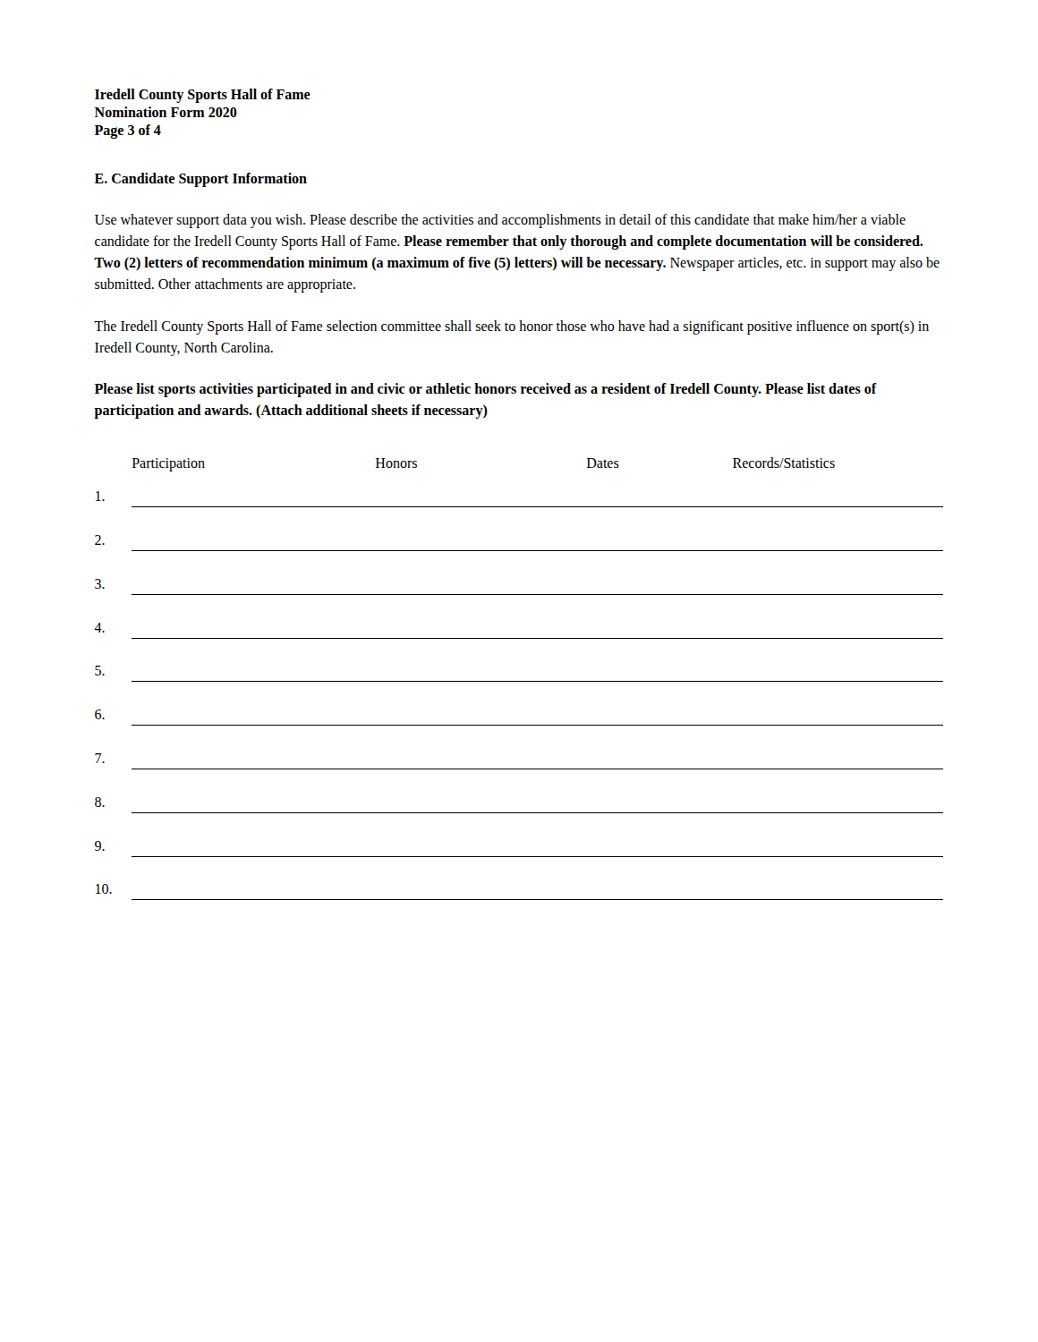Iredell County Sports Hall of Fame
Nomination Form 2020
Page 3 of 4
E. Candidate Support Information
Use whatever support data you wish. Please describe the activities and accomplishments in detail of this candidate that make him/her a viable candidate for the Iredell County Sports Hall of Fame. Please remember that only thorough and complete documentation will be considered. Two (2) letters of recommendation minimum (a maximum of five (5) letters) will be necessary. Newspaper articles, etc. in support may also be submitted. Other attachments are appropriate.
The Iredell County Sports Hall of Fame selection committee shall seek to honor those who have had a significant positive influence on sport(s) in Iredell County, North Carolina.
Please list sports activities participated in and civic or athletic honors received as a resident of Iredell County. Please list dates of participation and awards. (Attach additional sheets if necessary)
Participation Honors Dates Records/Statistics